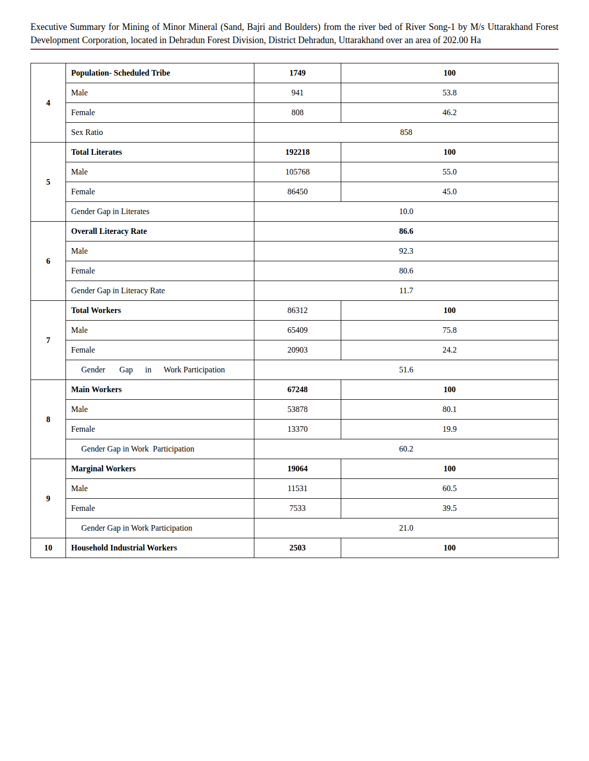Executive Summary for Mining of Minor Mineral (Sand, Bajri and Boulders) from the river bed of River Song-1 by M/s Uttarakhand Forest Development Corporation, located in Dehradun Forest Division, District Dehradun, Uttarakhand over an area of 202.00 Ha
| 4 | Population- Scheduled Tribe | 1749 | 100 |
| Male | 941 | 53.8 |
| Female | 808 | 46.2 |
| Sex Ratio | 858 |
| 5 | Total Literates | 192218 | 100 |
| Male | 105768 | 55.0 |
| Female | 86450 | 45.0 |
| Gender Gap in Literates | 10.0 |
| 6 | Overall Literacy Rate | 86.6 |
| Male | 92.3 |
| Female | 80.6 |
| Gender Gap in Literacy Rate | 11.7 |
| 7 | Total Workers | 86312 | 100 |
| Male | 65409 | 75.8 |
| Female | 20903 | 24.2 |
| Gender Gap in Work Participation | 51.6 |
| 8 | Main Workers | 67248 | 100 |
| Male | 53878 | 80.1 |
| Female | 13370 | 19.9 |
| Gender Gap in Work Participation | 60.2 |
| 9 | Marginal Workers | 19064 | 100 |
| Male | 11531 | 60.5 |
| Female | 7533 | 39.5 |
| Gender Gap in Work Participation | 21.0 |
| 10 | Household Industrial Workers | 2503 | 100 |